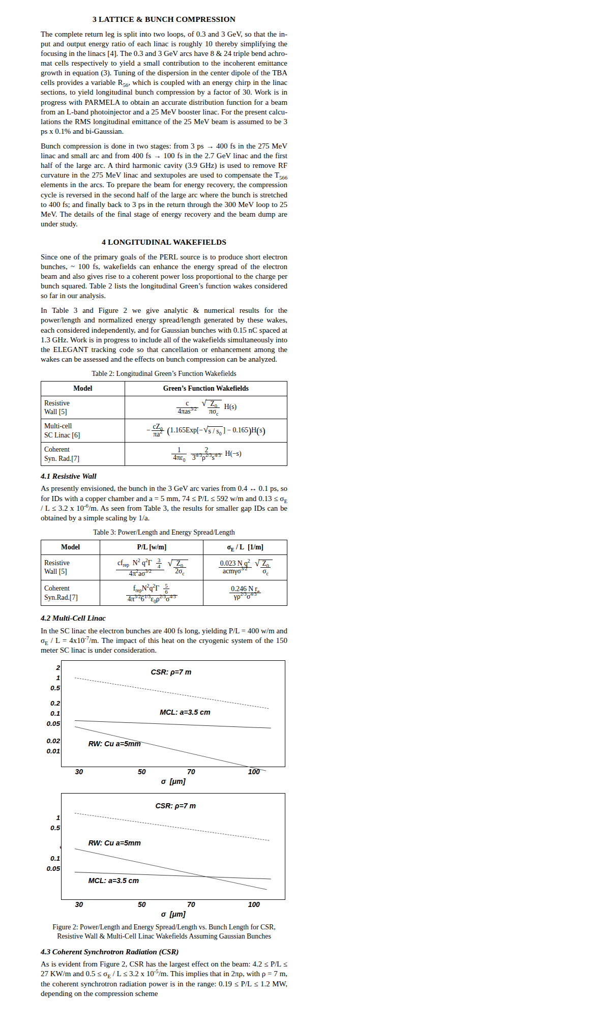3 LATTICE & BUNCH COMPRESSION
The complete return leg is split into two loops, of 0.3 and 3 GeV, so that the input and output energy ratio of each linac is roughly 10 thereby simplifying the focusing in the linacs [4]. The 0.3 and 3 GeV arcs have 8 & 24 triple bend achromat cells respectively to yield a small contribution to the incoherent emittance growth in equation (3). Tuning of the dispersion in the center dipole of the TBA cells provides a variable R56, which is coupled with an energy chirp in the linac sections, to yield longitudinal bunch compression by a factor of 30. Work is in progress with PARMELA to obtain an accurate distribution function for a beam from an L-band photoinjector and a 25 MeV booster linac. For the present calculations the RMS longitudinal emittance of the 25 MeV beam is assumed to be 3 ps x 0.1% and bi-Gaussian.
Bunch compression is done in two stages: from 3 ps → 400 fs in the 275 MeV linac and small arc and from 400 fs → 100 fs in the 2.7 GeV linac and the first half of the large arc. A third harmonic cavity (3.9 GHz) is used to remove RF curvature in the 275 MeV linac and sextupoles are used to compensate the T566 elements in the arcs. To prepare the beam for energy recovery, the compression cycle is reversed in the second half of the large arc where the bunch is stretched to 400 fs; and finally back to 3 ps in the return through the 300 MeV loop to 25 MeV. The details of the final stage of energy recovery and the beam dump are under study.
4 LONGITUDINAL WAKEFIELDS
Since one of the primary goals of the PERL source is to produce short electron bunches, ~ 100 fs, wakefields can enhance the energy spread of the electron beam and also gives rise to a coherent power loss proportional to the charge per bunch squared. Table 2 lists the longitudinal Green’s function wakes considered so far in our analysis.
In Table 3 and Figure 2 we give analytic & numerical results for the power/length and normalized energy spread/length generated by these wakes, each considered independently, and for Gaussian bunches with 0.15 nC spaced at 1.3 GHz. Work is in progress to include all of the wakefields simultaneously into the ELEGANT tracking code so that cancellation or enhancement among the wakes can be assessed and the effects on bunch compression can be analyzed.
Table 2: Longitudinal Green’s Function Wakefields
| Model | Green’s Function Wakefields |
| --- | --- |
| Resistive Wall [5] | c 4πas 3/2 Z 0 πσ c H(s) |
| Multi-cell SC Linac [6] | − cZ 0 πa 2 ( 1.165Exp[− s / s 0 ] − 0.165 ) H ( s ) |
| Coherent Syn. Rad.[7] | 1 4πε 0 2 3 4/3 ρ 2/3 s 4/3 H(−s) |
4.1 Resistive Wall
As presently envisioned, the bunch in the 3 GeV arc varies from 0.4 ↔ 0.1 ps, so for IDs with a copper chamber and a = 5 mm, 74 ≤ P/L ≤ 592 w/m and 0.13 ≤ σE / L ≤ 3.2 x 10-6/m. As seen from Table 3, the results for smaller gap IDs can be obtained by a simple scaling by 1/a.
Table 3: Power/Length and Energy Spread/Length
| Model | P/L [w/m] | σ E / L [1/m] |
| --- | --- | --- |
| Resistive Wall [5] | cf rep N 2 q 2 Γ 3 4 4π 2 aσ 3/2 Z 0 2σ c | 0.023 N q 2 acmγσ 3/2 Z 0 σ c |
| Coherent Syn.Rad.[7] | f rep N 2 q 2 Γ 5 6 4π 3/2 6 1/3 ε 0 ρ 2/3 σ 4/3 | 0.246 N r e γρ 2/3 σ 4/3 |
4.2 Multi-Cell Linac
In the SC linac the electron bunches are 400 fs long, yielding P/L = 400 w/m and σE / L = 4x10-7/m. The impact of this heat on the cryogenic system of the 150 meter SC linac is under consideration.
2 1 0.5 0.2 0.1 0.05 0.02 0.01
P/L [104 w/m]
CSR: ρ=7 m
MCL: a=3.5 cm
RW: Cu a=5mm
30 50 70 100
σ [μm]
1 0.5 0.1 0.05
σe/L [10-5/m]
CSR: ρ=7 m
RW: Cu a=5mm
MCL: a=3.5 cm
30 50 70 100
σ [μm]
Figure 2: Power/Length and Energy Spread/Length vs. Bunch Length for CSR, Resistive Wall & Multi-Cell Linac Wakefields Assuming Gaussian Bunches
4.3 Coherent Synchrotron Radiation (CSR)
As is evident from Figure 2, CSR has the largest effect on the beam: 4.2 ≤ P/L ≤ 27 KW/m and 0.5 ≤ σE / L ≤ 3.2 x 10-5/m. This implies that in 2πρ, with ρ = 7 m, the coherent synchrotron radiation power is in the range: 0.19 ≤ P/L ≤ 1.2 MW, depending on the compression scheme